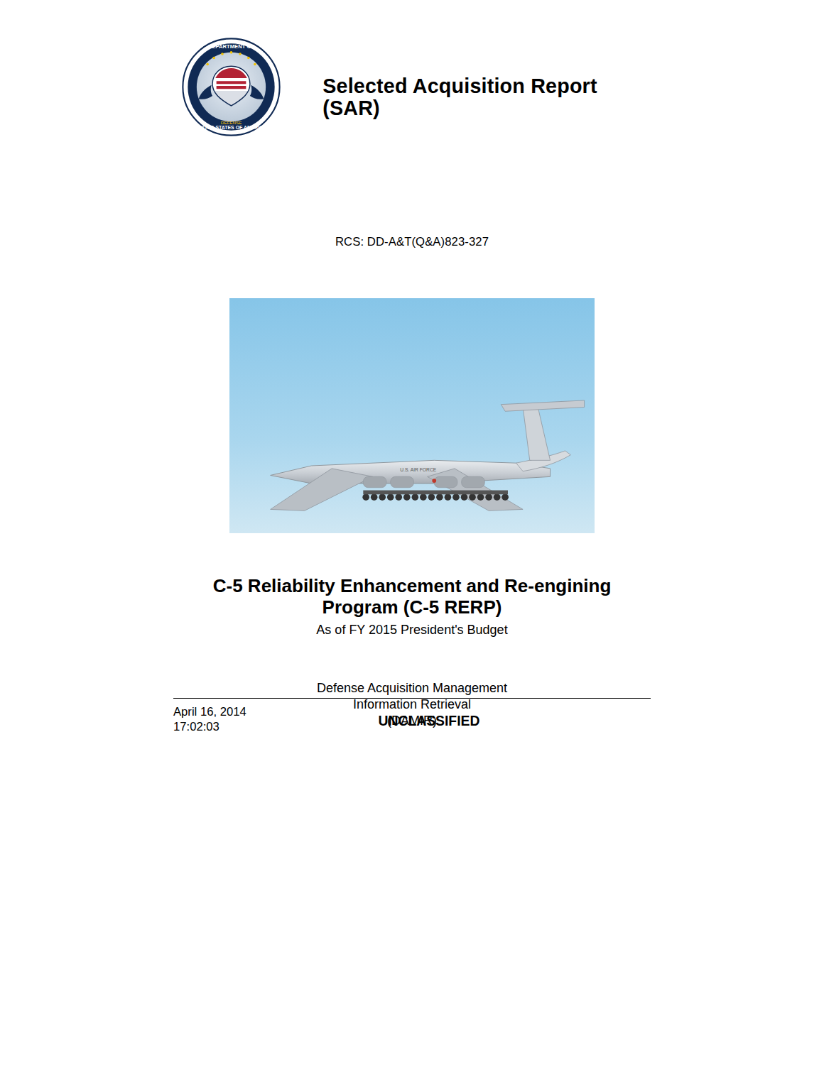Selected Acquisition Report (SAR)
RCS: DD-A&T(Q&A)823-327
C-5 Reliability Enhancement and Re-engining Program (C-5 RERP)
As of FY 2015 President's Budget
Defense Acquisition Management
Information Retrieval
(DAMIR)
April 16, 2014
17:02:03
UNCLASSIFIED